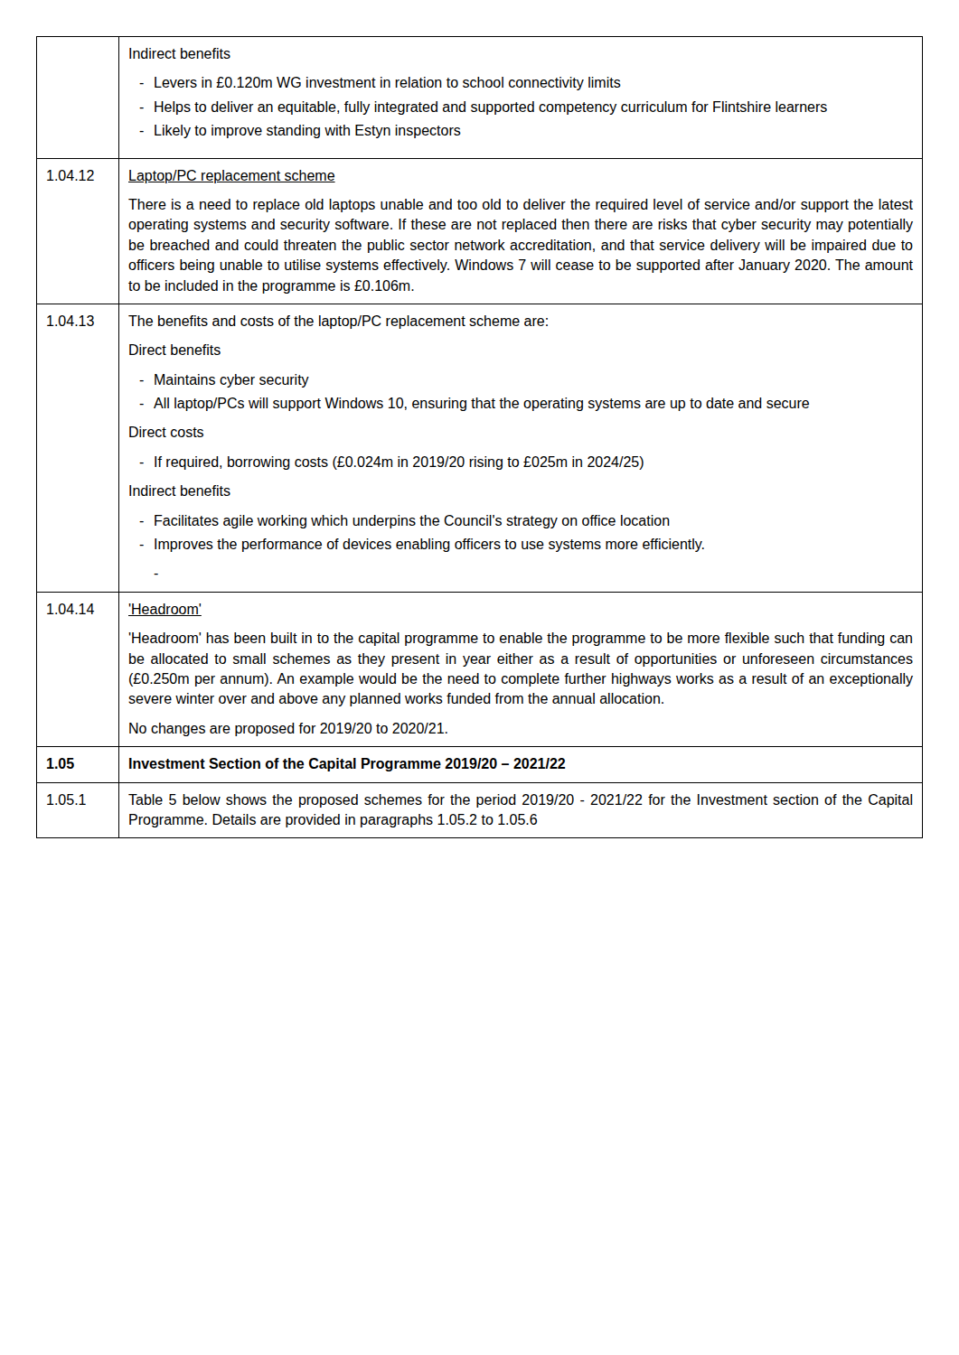| | Indirect benefits Levers in £0.120m WG investment in relation to school connectivity limits Helps to deliver an equitable, fully integrated and supported competency curriculum for Flintshire learners Likely to improve standing with Estyn inspectors |
| 1.04.12 | Laptop/PC replacement scheme There is a need to replace old laptops unable and too old to deliver the required level of service and/or support the latest operating systems and security software. If these are not replaced then there are risks that cyber security may potentially be breached and could threaten the public sector network accreditation, and that service delivery will be impaired due to officers being unable to utilise systems effectively. Windows 7 will cease to be supported after January 2020. The amount to be included in the programme is £0.106m. |
| 1.04.13 | The benefits and costs of the laptop/PC replacement scheme are: Direct benefits Maintains cyber security All laptop/PCs will support Windows 10, ensuring that the operating systems are up to date and secure Direct costs If required, borrowing costs (£0.024m in 2019/20 rising to £025m in 2024/25) Indirect benefits Facilitates agile working which underpins the Council's strategy on office location Improves the performance of devices enabling officers to use systems more efficiently. - |
| 1.04.14 | 'Headroom' 'Headroom' has been built in to the capital programme to enable the programme to be more flexible such that funding can be allocated to small schemes as they present in year either as a result of opportunities or unforeseen circumstances (£0.250m per annum). An example would be the need to complete further highways works as a result of an exceptionally severe winter over and above any planned works funded from the annual allocation. No changes are proposed for 2019/20 to 2020/21. |
| 1.05 | Investment Section of the Capital Programme 2019/20 – 2021/22 |
| 1.05.1 | Table 5 below shows the proposed schemes for the period 2019/20 - 2021/22 for the Investment section of the Capital Programme. Details are provided in paragraphs 1.05.2 to 1.05.6 |